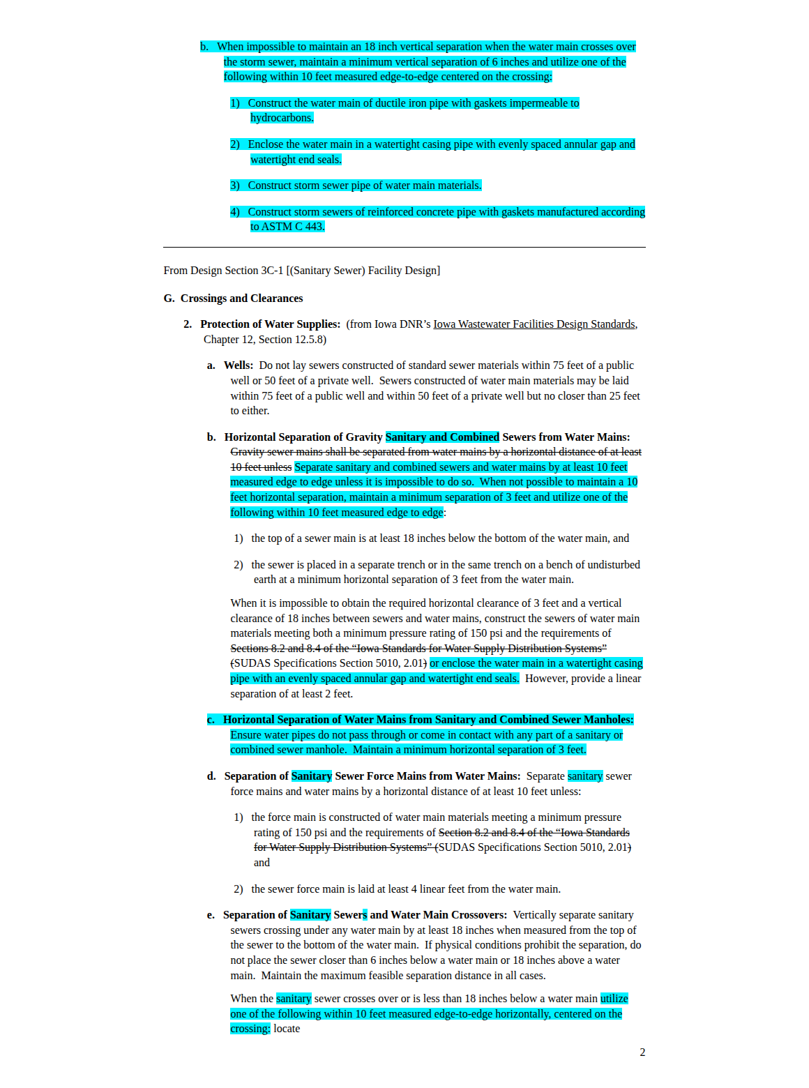b. When impossible to maintain an 18 inch vertical separation when the water main crosses over the storm sewer, maintain a minimum vertical separation of 6 inches and utilize one of the following within 10 feet measured edge-to-edge centered on the crossing:
1) Construct the water main of ductile iron pipe with gaskets impermeable to hydrocarbons.
2) Enclose the water main in a watertight casing pipe with evenly spaced annular gap and watertight end seals.
3) Construct storm sewer pipe of water main materials.
4) Construct storm sewers of reinforced concrete pipe with gaskets manufactured according to ASTM C 443.
From Design Section 3C-1 [(Sanitary Sewer) Facility Design]
G. Crossings and Clearances
2. Protection of Water Supplies: (from Iowa DNR’s Iowa Wastewater Facilities Design Standards, Chapter 12, Section 12.5.8)
a. Wells: Do not lay sewers constructed of standard sewer materials within 75 feet of a public well or 50 feet of a private well. Sewers constructed of water main materials may be laid within 75 feet of a public well and within 50 feet of a private well but no closer than 25 feet to either.
b. Horizontal Separation of Gravity Sanitary and Combined Sewers from Water Mains:
Gravity sewer mains shall be separated from water mains by a horizontal distance of at least 10 feet unless Separate sanitary and combined sewers and water mains by at least 10 feet measured edge to edge unless it is impossible to do so. When not possible to maintain a 10 feet horizontal separation, maintain a minimum separation of 3 feet and utilize one of the following within 10 feet measured edge to edge:
1) the top of a sewer main is at least 18 inches below the bottom of the water main, and
2) the sewer is placed in a separate trench or in the same trench on a bench of undisturbed earth at a minimum horizontal separation of 3 feet from the water main.
When it is impossible to obtain the required horizontal clearance of 3 feet and a vertical clearance of 18 inches between sewers and water mains, construct the sewers of water main materials meeting both a minimum pressure rating of 150 psi and the requirements of Sections 8.2 and 8.4 of the “Iowa Standards for Water Supply Distribution Systems” (SUDAS Specifications Section 5010, 2.01) or enclose the water main in a watertight casing pipe with an evenly spaced annular gap and watertight end seals. However, provide a linear separation of at least 2 feet.
c. Horizontal Separation of Water Mains from Sanitary and Combined Sewer Manholes:
Ensure water pipes do not pass through or come in contact with any part of a sanitary or combined sewer manhole. Maintain a minimum horizontal separation of 3 feet.
d. Separation of Sanitary Sewer Force Mains from Water Mains: Separate sanitary sewer force mains and water mains by a horizontal distance of at least 10 feet unless:
1) the force main is constructed of water main materials meeting a minimum pressure rating of 150 psi and the requirements of Section 8.2 and 8.4 of the “Iowa Standards for Water Supply Distribution Systems” (SUDAS Specifications Section 5010, 2.01) and
2) the sewer force main is laid at least 4 linear feet from the water main.
e. Separation of Sanitary Sewers and Water Main Crossovers: Vertically separate sanitary sewers crossing under any water main by at least 18 inches when measured from the top of the sewer to the bottom of the water main. If physical conditions prohibit the separation, do not place the sewer closer than 6 inches below a water main or 18 inches above a water main. Maintain the maximum feasible separation distance in all cases.
When the sanitary sewer crosses over or is less than 18 inches below a water main utilize one of the following within 10 feet measured edge-to-edge horizontally, centered on the crossing: locate
2